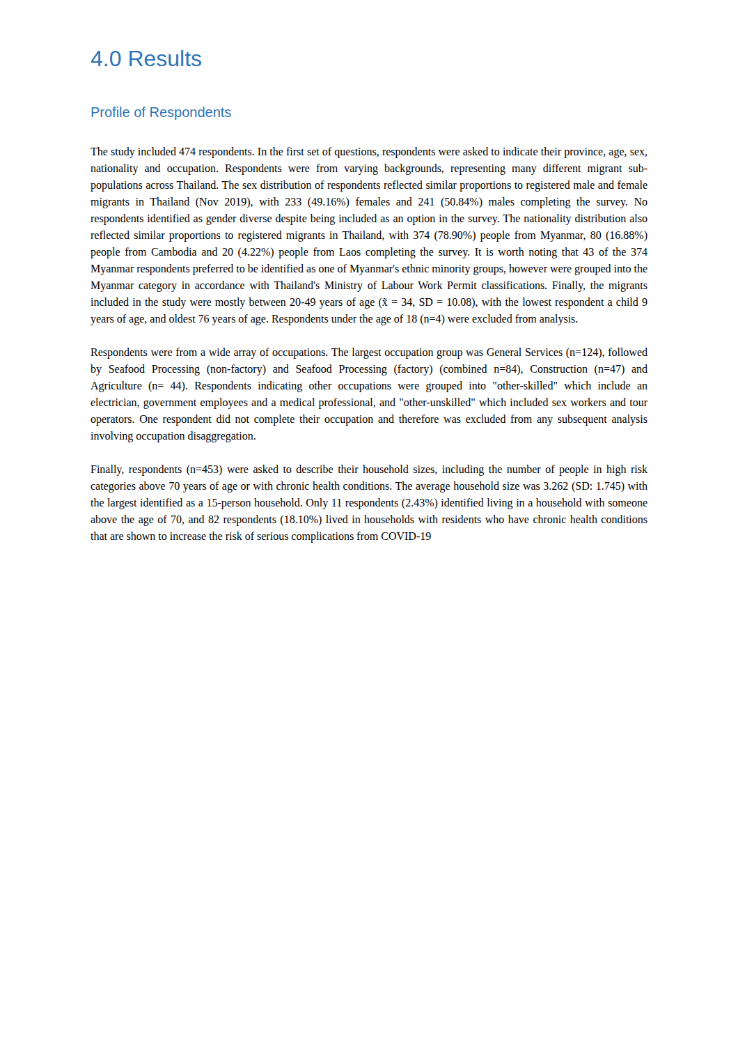4.0 Results
Profile of Respondents
The study included 474 respondents. In the first set of questions, respondents were asked to indicate their province, age, sex, nationality and occupation. Respondents were from varying backgrounds, representing many different migrant sub-populations across Thailand. The sex distribution of respondents reflected similar proportions to registered male and female migrants in Thailand (Nov 2019), with 233 (49.16%) females and 241 (50.84%) males completing the survey. No respondents identified as gender diverse despite being included as an option in the survey. The nationality distribution also reflected similar proportions to registered migrants in Thailand, with 374 (78.90%) people from Myanmar, 80 (16.88%) people from Cambodia and 20 (4.22%) people from Laos completing the survey. It is worth noting that 43 of the 374 Myanmar respondents preferred to be identified as one of Myanmar's ethnic minority groups, however were grouped into the Myanmar category in accordance with Thailand's Ministry of Labour Work Permit classifications. Finally, the migrants included in the study were mostly between 20-49 years of age (x̃ = 34, SD = 10.08), with the lowest respondent a child 9 years of age, and oldest 76 years of age. Respondents under the age of 18 (n=4) were excluded from analysis.
Respondents were from a wide array of occupations. The largest occupation group was General Services (n=124), followed by Seafood Processing (non-factory) and Seafood Processing (factory) (combined n=84), Construction (n=47) and Agriculture (n= 44). Respondents indicating other occupations were grouped into "other-skilled" which include an electrician, government employees and a medical professional, and "other-unskilled" which included sex workers and tour operators. One respondent did not complete their occupation and therefore was excluded from any subsequent analysis involving occupation disaggregation.
Finally, respondents (n=453) were asked to describe their household sizes, including the number of people in high risk categories above 70 years of age or with chronic health conditions. The average household size was 3.262 (SD: 1.745) with the largest identified as a 15-person household. Only 11 respondents (2.43%) identified living in a household with someone above the age of 70, and 82 respondents (18.10%) lived in households with residents who have chronic health conditions that are shown to increase the risk of serious complications from COVID-19